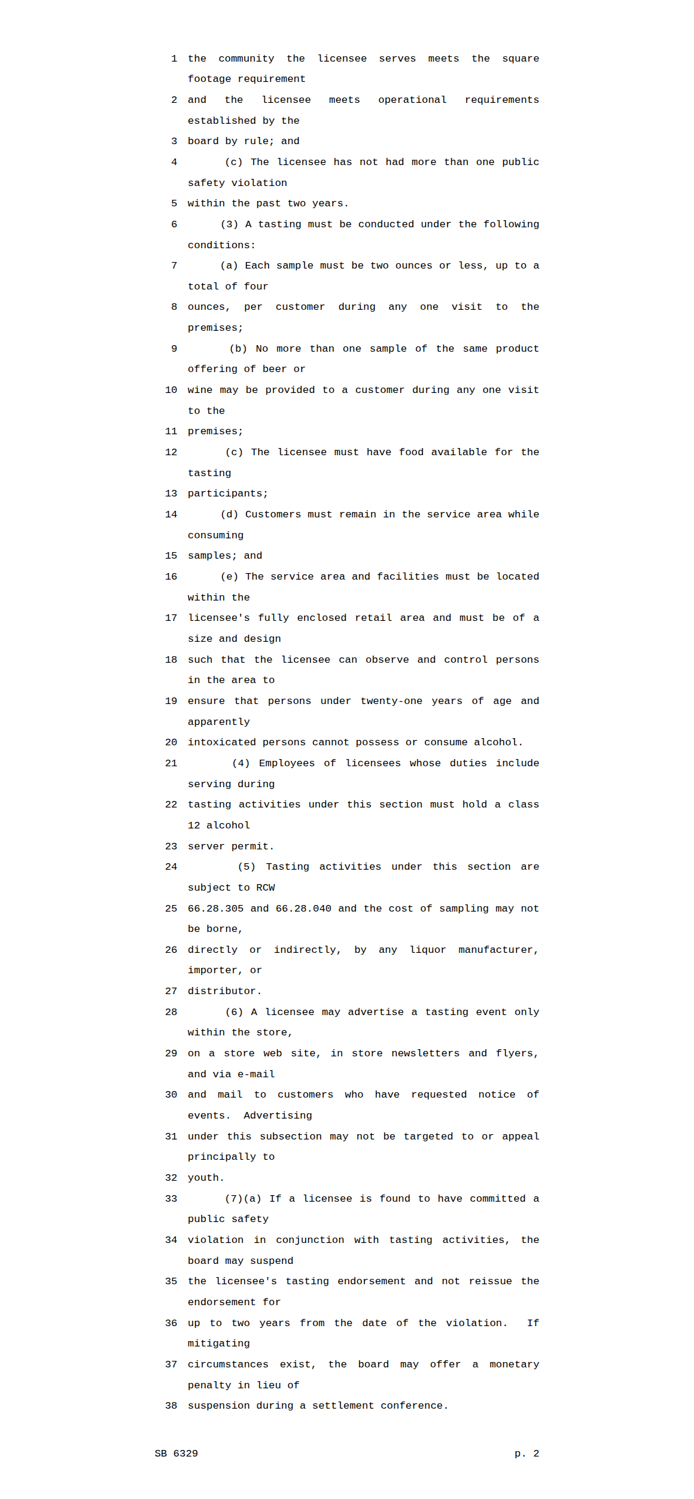the community the licensee serves meets the square footage requirement
and the licensee meets operational requirements established by the
board by rule; and
(c) The licensee has not had more than one public safety violation
within the past two years.
(3) A tasting must be conducted under the following conditions:
(a) Each sample must be two ounces or less, up to a total of four
ounces, per customer during any one visit to the premises;
(b) No more than one sample of the same product offering of beer or
wine may be provided to a customer during any one visit to the
premises;
(c) The licensee must have food available for the tasting
participants;
(d) Customers must remain in the service area while consuming
samples; and
(e) The service area and facilities must be located within the
licensee's fully enclosed retail area and must be of a size and design
such that the licensee can observe and control persons in the area to
ensure that persons under twenty-one years of age and apparently
intoxicated persons cannot possess or consume alcohol.
(4) Employees of licensees whose duties include serving during
tasting activities under this section must hold a class 12 alcohol
server permit.
(5) Tasting activities under this section are subject to RCW
66.28.305 and 66.28.040 and the cost of sampling may not be borne,
directly or indirectly, by any liquor manufacturer, importer, or
distributor.
(6) A licensee may advertise a tasting event only within the store,
on a store web site, in store newsletters and flyers, and via e-mail
and mail to customers who have requested notice of events. Advertising
under this subsection may not be targeted to or appeal principally to
youth.
(7)(a) If a licensee is found to have committed a public safety
violation in conjunction with tasting activities, the board may suspend
the licensee's tasting endorsement and not reissue the endorsement for
up to two years from the date of the violation. If mitigating
circumstances exist, the board may offer a monetary penalty in lieu of
suspension during a settlement conference.
SB 6329
p. 2